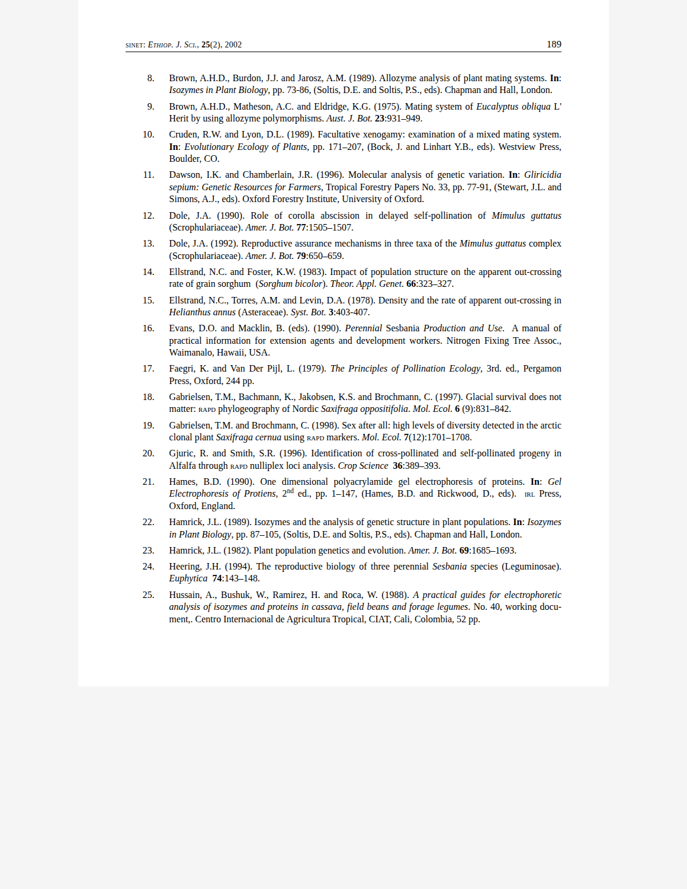sinet: Ethiop. J. Sci., 25(2), 2002
189
8. Brown, A.H.D., Burdon, J.J. and Jarosz, A.M. (1989). Allozyme analysis of plant mating systems. In: Isozymes in Plant Biology, pp. 73-86, (Soltis, D.E. and Soltis, P.S., eds). Chapman and Hall, London.
9. Brown, A.H.D., Matheson, A.C. and Eldridge, K.G. (1975). Mating system of Eucalyptus obliqua L' Herit by using allozyme polymorphisms. Aust. J. Bot. 23:931–949.
10. Cruden, R.W. and Lyon, D.L. (1989). Facultative xenogamy: examination of a mixed mating system. In: Evolutionary Ecology of Plants, pp. 171–207, (Bock, J. and Linhart Y.B., eds). Westview Press, Boulder, CO.
11. Dawson, I.K. and Chamberlain, J.R. (1996). Molecular analysis of genetic variation. In: Gliricidia sepium: Genetic Resources for Farmers, Tropical Forestry Papers No. 33, pp. 77-91, (Stewart, J.L. and Simons, A.J., eds). Oxford Forestry Institute, University of Oxford.
12. Dole, J.A. (1990). Role of corolla abscission in delayed self-pollination of Mimulus guttatus (Scrophulariaceae). Amer. J. Bot. 77:1505–1507.
13. Dole, J.A. (1992). Reproductive assurance mechanisms in three taxa of the Mimulus guttatus complex (Scrophulariaceae). Amer. J. Bot. 79:650–659.
14. Ellstrand, N.C. and Foster, K.W. (1983). Impact of population structure on the apparent out-crossing rate of grain sorghum (Sorghum bicolor). Theor. Appl. Genet. 66:323–327.
15. Ellstrand, N.C., Torres, A.M. and Levin, D.A. (1978). Density and the rate of apparent out-crossing in Helianthus annus (Asteraceae). Syst. Bot. 3:403-407.
16. Evans, D.O. and Macklin, B. (eds). (1990). Perennial Sesbania Production and Use. A manual of practical information for extension agents and development workers. Nitrogen Fixing Tree Assoc., Waimanalo, Hawaii, USA.
17. Faegri, K. and Van Der Pijl, L. (1979). The Principles of Pollination Ecology, 3rd. ed., Pergamon Press, Oxford, 244 pp.
18. Gabrielsen, T.M., Bachmann, K., Jakobsen, K.S. and Brochmann, C. (1997). Glacial survival does not matter: rapd phylogeography of Nordic Saxifraga oppositifolia. Mol. Ecol. 6 (9):831–842.
19. Gabrielsen, T.M. and Brochmann, C. (1998). Sex after all: high levels of diversity detected in the arctic clonal plant Saxifraga cernua using rapd markers. Mol. Ecol. 7(12):1701–1708.
20. Gjuric, R. and Smith, S.R. (1996). Identification of cross-pollinated and self-pollinated progeny in Alfalfa through rapd nulliplex loci analysis. Crop Science 36:389–393.
21. Hames, B.D. (1990). One dimensional polyacrylamide gel electrophoresis of proteins. In: Gel Electrophoresis of Protiens, 2nd ed., pp. 1–147, (Hames, B.D. and Rickwood, D., eds). irl Press, Oxford, England.
22. Hamrick, J.L. (1989). Isozymes and the analysis of genetic structure in plant populations. In: Isozymes in Plant Biology, pp. 87–105, (Soltis, D.E. and Soltis, P.S., eds). Chapman and Hall, London.
23. Hamrick, J.L. (1982). Plant population genetics and evolution. Amer. J. Bot. 69:1685–1693.
24. Heering, J.H. (1994). The reproductive biology of three perennial Sesbania species (Leguminosae). Euphytica 74:143–148.
25. Hussain, A., Bushuk, W., Ramirez, H. and Roca, W. (1988). A practical guides for electrophoretic analysis of isozymes and proteins in cassava, field beans and forage legumes. No. 40, working document,. Centro Internacional de Agricultura Tropical, CIAT, Cali, Colombia, 52 pp.